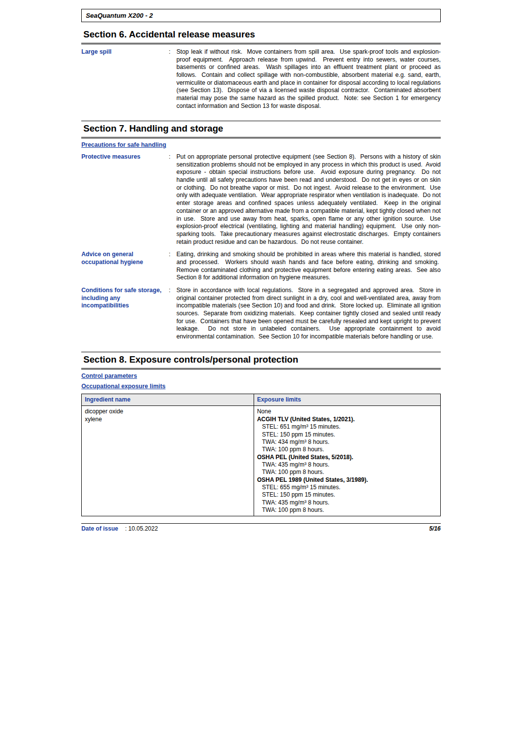SeaQuantum X200 - 2
Section 6. Accidental release measures
| Large spill | : | Stop leak if without risk. Move containers from spill area. Use spark-proof tools and explosion-proof equipment. Approach release from upwind. Prevent entry into sewers, water courses, basements or confined areas. Wash spillages into an effluent treatment plant or proceed as follows. Contain and collect spillage with non-combustible, absorbent material e.g. sand, earth, vermiculite or diatomaceous earth and place in container for disposal according to local regulations (see Section 13). Dispose of via a licensed waste disposal contractor. Contaminated absorbent material may pose the same hazard as the spilled product. Note: see Section 1 for emergency contact information and Section 13 for waste disposal. |
Section 7. Handling and storage
Precautions for safe handling
| Protective measures | : | Put on appropriate personal protective equipment (see Section 8). Persons with a history of skin sensitization problems should not be employed in any process in which this product is used. Avoid exposure - obtain special instructions before use. Avoid exposure during pregnancy. Do not handle until all safety precautions have been read and understood. Do not get in eyes or on skin or clothing. Do not breathe vapor or mist. Do not ingest. Avoid release to the environment. Use only with adequate ventilation. Wear appropriate respirator when ventilation is inadequate. Do not enter storage areas and confined spaces unless adequately ventilated. Keep in the original container or an approved alternative made from a compatible material, kept tightly closed when not in use. Store and use away from heat, sparks, open flame or any other ignition source. Use explosion-proof electrical (ventilating, lighting and material handling) equipment. Use only non-sparking tools. Take precautionary measures against electrostatic discharges. Empty containers retain product residue and can be hazardous. Do not reuse container. |
| Advice on general occupational hygiene | : | Eating, drinking and smoking should be prohibited in areas where this material is handled, stored and processed. Workers should wash hands and face before eating, drinking and smoking. Remove contaminated clothing and protective equipment before entering eating areas. See also Section 8 for additional information on hygiene measures. |
| Conditions for safe storage, including any incompatibilities | : | Store in accordance with local regulations. Store in a segregated and approved area. Store in original container protected from direct sunlight in a dry, cool and well-ventilated area, away from incompatible materials (see Section 10) and food and drink. Store locked up. Eliminate all ignition sources. Separate from oxidizing materials. Keep container tightly closed and sealed until ready for use. Containers that have been opened must be carefully resealed and kept upright to prevent leakage. Do not store in unlabeled containers. Use appropriate containment to avoid environmental contamination. See Section 10 for incompatible materials before handling or use. |
Section 8. Exposure controls/personal protection
Control parameters
Occupational exposure limits
| Ingredient name | Exposure limits |
| --- | --- |
| dicopper oxide xylene | None ACGIH TLV (United States, 1/2021). STEL: 651 mg/m³ 15 minutes. STEL: 150 ppm 15 minutes. TWA: 434 mg/m³ 8 hours. TWA: 100 ppm 8 hours. OSHA PEL (United States, 5/2018). TWA: 435 mg/m³ 8 hours. TWA: 100 ppm 8 hours. OSHA PEL 1989 (United States, 3/1989). STEL: 655 mg/m³ 15 minutes. STEL: 150 ppm 15 minutes. TWA: 435 mg/m³ 8 hours. TWA: 100 ppm 8 hours. |
Date of issue : 10.05.2022 5/16